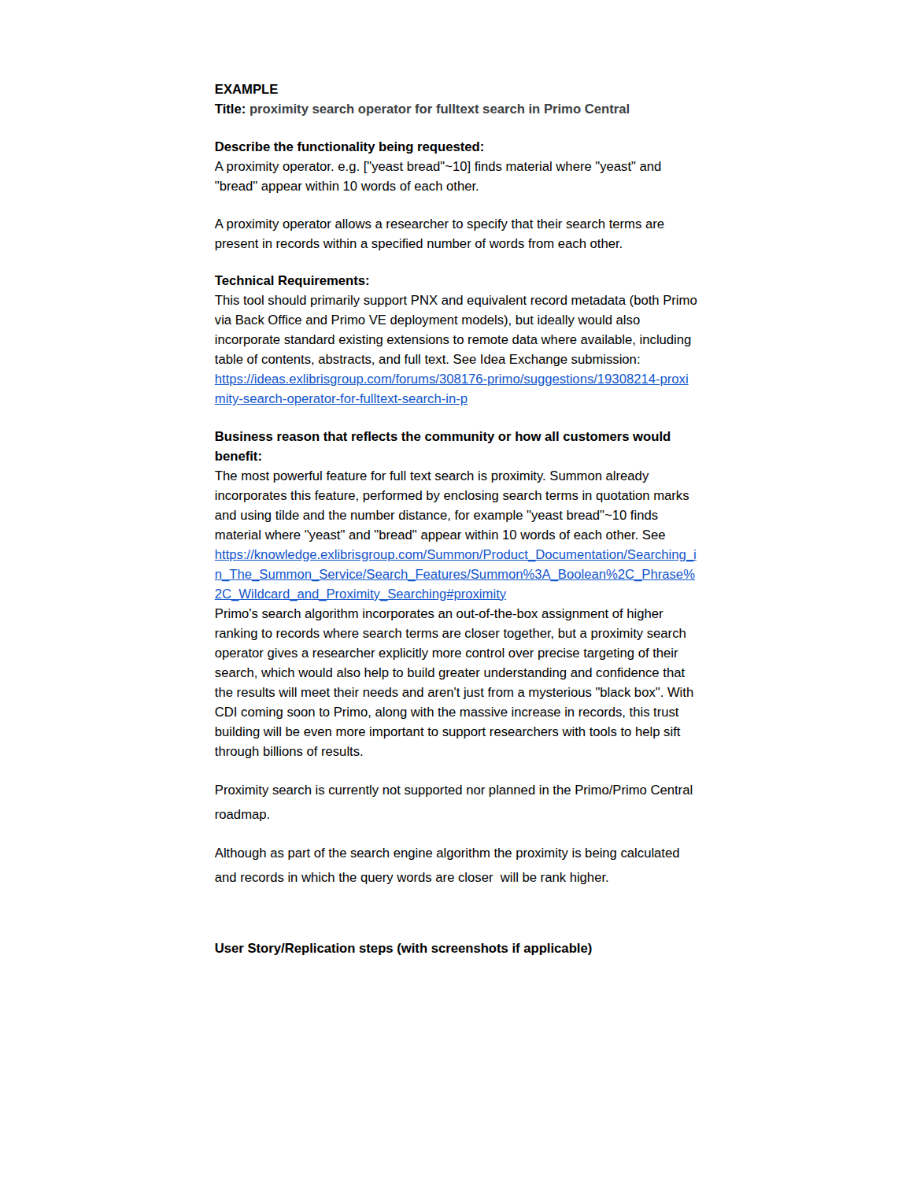EXAMPLE
Title: proximity search operator for fulltext search in Primo Central
Describe the functionality being requested:
A proximity operator. e.g. ["yeast bread"~10] finds material where "yeast" and "bread" appear within 10 words of each other.
A proximity operator allows a researcher to specify that their search terms are present in records within a specified number of words from each other.
Technical Requirements:
This tool should primarily support PNX and equivalent record metadata (both Primo via Back Office and Primo VE deployment models), but ideally would also incorporate standard existing extensions to remote data where available, including table of contents, abstracts, and full text. See Idea Exchange submission:
https://ideas.exlibrisgroup.com/forums/308176-primo/suggestions/19308214-proximity-search-operator-for-fulltext-search-in-p
Business reason that reflects the community or how all customers would benefit:
The most powerful feature for full text search is proximity. Summon already incorporates this feature, performed by enclosing search terms in quotation marks and using tilde and the number distance, for example "yeast bread"~10 finds material where "yeast" and "bread" appear within 10 words of each other. See
https://knowledge.exlibrisgroup.com/Summon/Product_Documentation/Searching_in_The_Summon_Service/Search_Features/Summon%3A_Boolean%2C_Phrase%2C_Wildcard_and_Proximity_Searching#proximity
Primo's search algorithm incorporates an out-of-the-box assignment of higher ranking to records where search terms are closer together, but a proximity search operator gives a researcher explicitly more control over precise targeting of their search, which would also help to build greater understanding and confidence that the results will meet their needs and aren't just from a mysterious "black box". With CDI coming soon to Primo, along with the massive increase in records, this trust building will be even more important to support researchers with tools to help sift through billions of results.
Proximity search is currently not supported nor planned in the Primo/Primo Central roadmap.
Although as part of the search engine algorithm the proximity is being calculated and records in which the query words are closer will be rank higher.
User Story/Replication steps (with screenshots if applicable)